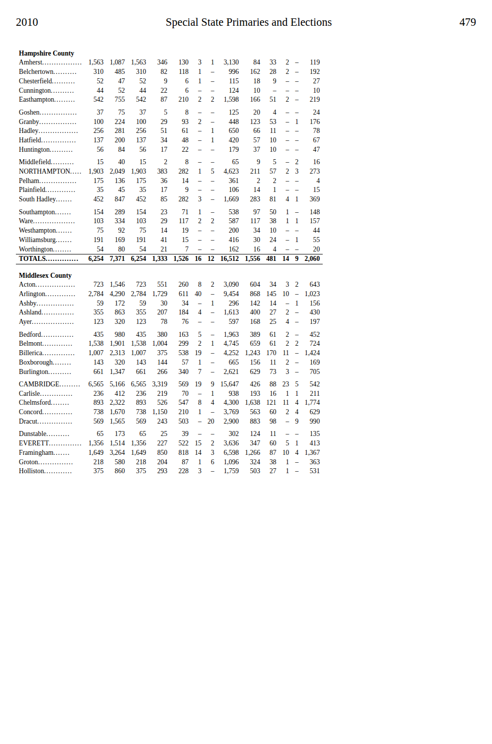2010 Special State Primaries and Elections 479
| Hampshire County |
| Amherst ................. | 1,563 | 1,087 | 1,563 | 346 | 130 | 3 | 1 | 3,130 | 84 | 33 | 2 | – | 119 |
| Belchertown .......... | 310 | 485 | 310 | 82 | 118 | 1 | – | 996 | 162 | 28 | 2 | – | 192 |
| Chesterfield .......... | 52 | 47 | 52 | 9 | 6 | 1 | – | 115 | 18 | 9 | – | – | 27 |
| Cunnington .......... | 44 | 52 | 44 | 22 | 6 | – | – | 124 | 10 | – | – | – | 10 |
| Easthampton ......... | 542 | 755 | 542 | 87 | 210 | 2 | 2 | 1,598 | 166 | 51 | 2 | – | 219 |
| Goshen ................ | 37 | 75 | 37 | 5 | 8 | – | – | 125 | 20 | 4 | – | – | 24 |
| Granby ................ | 100 | 224 | 100 | 29 | 93 | 2 | – | 448 | 123 | 53 | – | 1 | 176 |
| Hadley ................. | 256 | 281 | 256 | 51 | 61 | – | 1 | 650 | 66 | 11 | – | – | 78 |
| Hatfield ............... | 137 | 200 | 137 | 34 | 48 | – | 1 | 420 | 57 | 10 | – | – | 67 |
| Huntington .......... | 56 | 84 | 56 | 17 | 22 | – | – | 179 | 37 | 10 | – | – | 47 |
| Middlefield .......... | 15 | 40 | 15 | 2 | 8 | – | – | 65 | 9 | 5 | – | 2 | 16 |
| Northampton ..... | 1,903 | 2,049 | 1,903 | 383 | 282 | 1 | 5 | 4,623 | 211 | 57 | 2 | 3 | 273 |
| Pelham ................ | 175 | 136 | 175 | 36 | 14 | – | – | 361 | 2 | 2 | – | – | 4 |
| Plainfield ............. | 35 | 45 | 35 | 17 | 9 | – | – | 106 | 14 | 1 | – | – | 15 |
| South Hadley ....... | 452 | 847 | 452 | 85 | 282 | 3 | – | 1,669 | 283 | 81 | 4 | 1 | 369 |
| Southampton ....... | 154 | 289 | 154 | 23 | 71 | 1 | – | 538 | 97 | 50 | 1 | – | 148 |
| Ware .................. | 103 | 334 | 103 | 29 | 117 | 2 | 2 | 587 | 117 | 38 | 1 | 1 | 157 |
| Westhampton ....... | 75 | 92 | 75 | 14 | 19 | – | – | 200 | 34 | 10 | – | – | 44 |
| Williamsburg ....... | 191 | 169 | 191 | 41 | 15 | – | – | 416 | 30 | 24 | – | 1 | 55 |
| Worthington ........ | 54 | 80 | 54 | 21 | 7 | – | – | 162 | 16 | 4 | – | – | 20 |
| Totals .............. | 6,254 | 7,371 | 6,254 | 1,333 | 1,526 | 16 | 12 | 16,512 | 1,556 | 481 | 14 | 9 | 2,060 |
| Middlesex County |
| Acton ................. | 723 | 1,546 | 723 | 551 | 260 | 8 | 2 | 3,090 | 604 | 34 | 3 | 2 | 643 |
| Arlington ............. | 2,784 | 4,290 | 2,784 | 1,729 | 611 | 40 | – | 9,454 | 868 | 145 | 10 | – | 1,023 |
| Ashby ................ | 59 | 172 | 59 | 30 | 34 | – | 1 | 296 | 142 | 14 | – | 1 | 156 |
| Ashland .............. | 355 | 863 | 355 | 207 | 184 | 4 | – | 1,613 | 400 | 27 | 2 | – | 430 |
| Ayer .................. | 123 | 320 | 123 | 78 | 76 | – | – | 597 | 168 | 25 | 4 | – | 197 |
| Bedford .............. | 435 | 980 | 435 | 380 | 163 | 5 | – | 1,963 | 389 | 61 | 2 | – | 452 |
| Belmont ............. | 1,538 | 1,901 | 1,538 | 1,004 | 299 | 2 | 1 | 4,745 | 659 | 61 | 2 | 2 | 724 |
| Billerica .............. | 1,007 | 2,313 | 1,007 | 375 | 538 | 19 | – | 4,252 | 1,243 | 170 | 11 | – | 1,424 |
| Boxborough ........ | 143 | 320 | 143 | 144 | 57 | 1 | – | 665 | 156 | 11 | 2 | – | 169 |
| Burlington .......... | 661 | 1,347 | 661 | 266 | 340 | 7 | – | 2,621 | 629 | 73 | 3 | – | 705 |
| Cambridge ......... | 6,565 | 5,166 | 6,565 | 3,319 | 569 | 19 | 9 | 15,647 | 426 | 88 | 23 | 5 | 542 |
| Carlisle .............. | 236 | 412 | 236 | 219 | 70 | – | 1 | 938 | 193 | 16 | 1 | 1 | 211 |
| Chelmsford ........ | 893 | 2,322 | 893 | 526 | 547 | 8 | 4 | 4,300 | 1,638 | 121 | 11 | 4 | 1,774 |
| Concord ............. | 738 | 1,670 | 738 | 1,150 | 210 | 1 | – | 3,769 | 563 | 60 | 2 | 4 | 629 |
| Dracut ............... | 569 | 1,565 | 569 | 243 | 503 | – | 20 | 2,900 | 883 | 98 | – | 9 | 990 |
| Dunstable .......... | 65 | 173 | 65 | 25 | 39 | – | – | 302 | 124 | 11 | – | – | 135 |
| Everett .............. | 1,356 | 1,514 | 1,356 | 227 | 522 | 15 | 2 | 3,636 | 347 | 60 | 5 | 1 | 413 |
| Framingham ....... | 1,649 | 3,264 | 1,649 | 850 | 818 | 14 | 3 | 6,598 | 1,266 | 87 | 10 | 4 | 1,367 |
| Groton ............... | 218 | 580 | 218 | 204 | 87 | 1 | 6 | 1,096 | 324 | 38 | 1 | – | 363 |
| Holliston ............ | 375 | 860 | 375 | 293 | 228 | 3 | – | 1,759 | 503 | 27 | 1 | – | 531 |